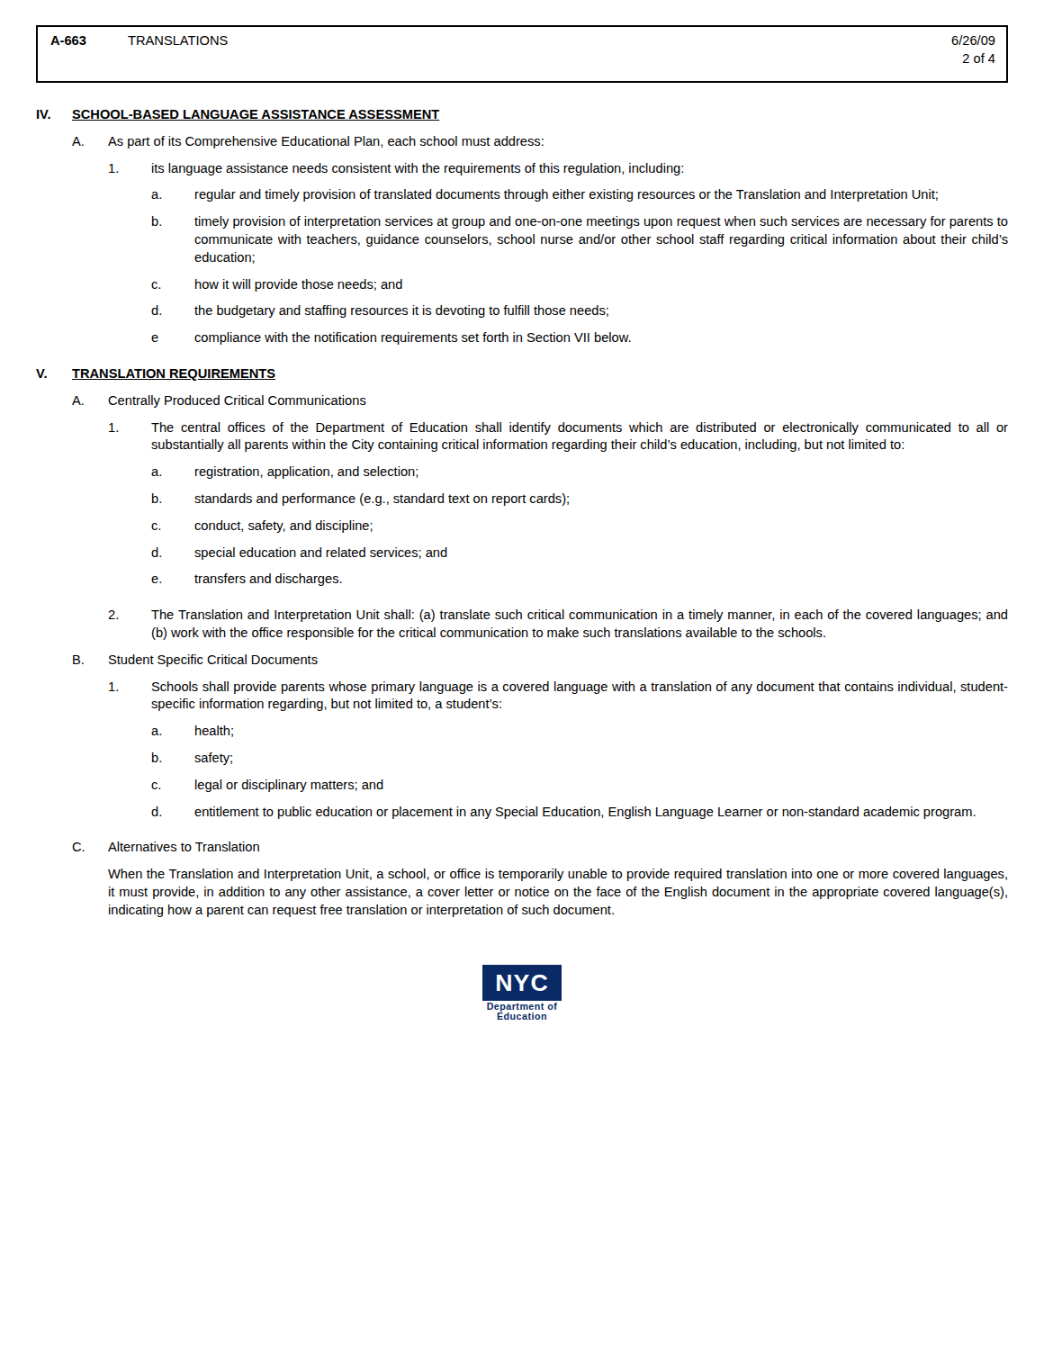A-663 TRANSLATIONS 6/26/09 2 of 4
| IV. | SCHOOL-BASED LANGUAGE ASSISTANCE ASSESSMENT |
| | A. | As part of its Comprehensive Educational Plan, each school must address: |
| | | 1. | its language assistance needs consistent with the requirements of this regulation, including: |
| | | | / a. / regular and timely provision of translated documents through either existing resources or the Translation and Interpretation Unit; / / b. / timely provision of interpretation services at group and one-on-one meetings upon request when such services are necessary for parents to communicate with teachers, guidance counselors, school nurse and/or other school staff regarding critical information about their child’s education; / / c. / how it will provide those needs; and / / d. / the budgetary and staffing resources it is devoting to fulfill those needs; / / e / compliance with the notification requirements set forth in Section VII below. / |
| V. | TRANSLATION REQUIREMENTS |
| | A. | Centrally Produced Critical Communications |
| | | 1. | The central offices of the Department of Education shall identify documents which are distributed or electronically communicated to all or substantially all parents within the City containing critical information regarding their child’s education, including, but not limited to: |
| | | | / a. / registration, application, and selection; / / b. / standards and performance (e.g., standard text on report cards); / / c. / conduct, safety, and discipline; / / d. / special education and related services; and / / e. / transfers and discharges. / |
| | | 2. | The Translation and Interpretation Unit shall: (a) translate such critical communication in a timely manner, in each of the covered languages; and (b) work with the office responsible for the critical communication to make such translations available to the schools. |
| | B. | Student Specific Critical Documents |
| | | 1. | Schools shall provide parents whose primary language is a covered language with a translation of any document that contains individual, student-specific information regarding, but not limited to, a student’s: |
| | | | / a. / health; / / b. / safety; / / c. / legal or disciplinary matters; and / / d. / entitlement to public education or placement in any Special Education, English Language Learner or non-standard academic program. / |
| | C. | Alternatives to Translation |
| | | When the Translation and Interpretation Unit, a school, or office is temporarily unable to provide required translation into one or more covered languages, it must provide, in addition to any other assistance, a cover letter or notice on the face of the English document in the appropriate covered language(s), indicating how a parent can request free translation or interpretation of such document. |
NYC
Department of
Education